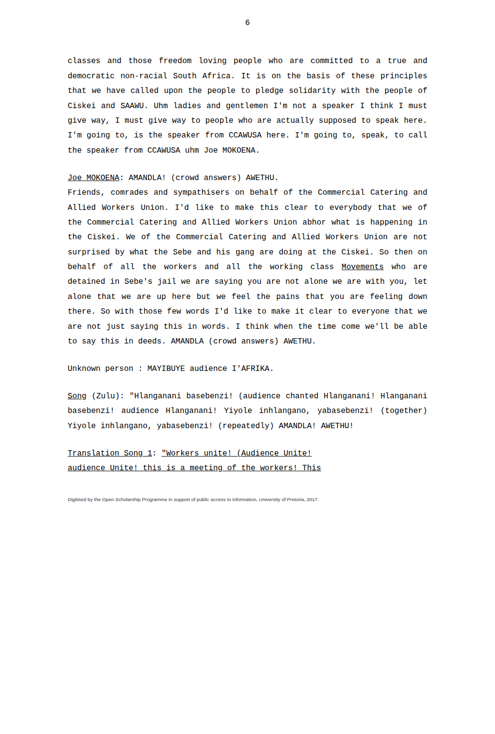6
classes and those freedom loving people who are committed to a true and democratic non-racial South Africa. It is on the basis of these principles that we have called upon the people to pledge solidarity with the people of Ciskei and SAAWU. Uhm ladies and gentlemen I'm not a speaker I think I must give way, I must give way to people who are actually supposed to speak here. I'm going to, is the speaker from CCAWUSA here. I'm going to, speak, to call the speaker from CCAWUSA uhm Joe MOKOENA.
Joe MOKOENA: AMANDLA! (crowd answers) AWETHU.
Friends, comrades and sympathisers on behalf of the Commercial Catering and Allied Workers Union. I'd like to make this clear to everybody that we of the Commercial Catering and Allied Workers Union abhor what is happening in the Ciskei. We of the Commercial Catering and Allied Workers Union are not surprised by what the Sebe and his gang are doing at the Ciskei. So then on behalf of all the workers and all the working class Movements who are detained in Sebe's jail we are saying you are not alone we are with you, let alone that we are up here but we feel the pains that you are feeling down there. So with those few words I'd like to make it clear to everyone that we are not just saying this in words. I think when the time come we'll be able to say this in deeds. AMANDLA (crowd answers) AWETHU.
Unknown person : MAYIBUYE audience I'AFRIKA.
Song (Zulu): "Hlanganani basebenzi! (audience chanted Hlanganani! Hlanganani basebenzi! audience Hlanganani! Yiyole inhlangano, yabasebenzi! (together) Yiyole inhlangano, yabasebenzi! (repeatedly) AMANDLA! AWETHU!
Translation Song 1: "Workers unite! (Audience Unite!
audience Unite! this is a meeting of the workers! This
Digitised by the Open Scholarship Programme in support of public access to information, University of Pretoria, 2017.